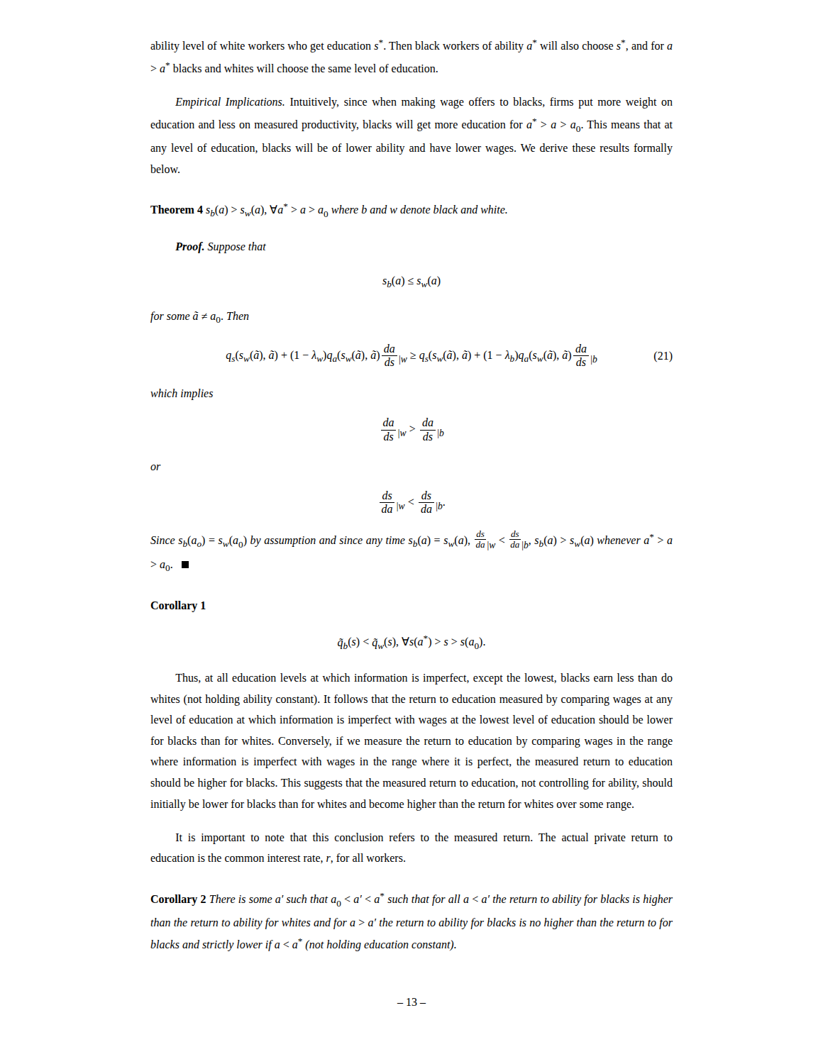ability level of white workers who get education s*. Then black workers of ability a* will also choose s*, and for a > a* blacks and whites will choose the same level of education.
Empirical Implications. Intuitively, since when making wage offers to blacks, firms put more weight on education and less on measured productivity, blacks will get more education for a* > a > a0. This means that at any level of education, blacks will be of lower ability and have lower wages. We derive these results formally below.
Theorem 4 sb(a) > sw(a), ∀a* > a > a0 where b and w denote black and white.
Proof. Suppose that
sb(a) ≤ sw(a)
for some ã ≠ a0. Then
qs(sw(ã), ã) + (1 − λw)qa(sw(ã), ã)da ds|w ≥ qs(sw(ã), ã) + (1 − λb)qa(sw(ã), ã)da ds|b (21)
which implies
da ds|w > da ds|b
or
ds da|w < ds da|b.
Since sb(ao) = sw(a0) by assumption and since any time sb(a) = sw(a), ds da|w < ds da|b, sb(a) > sw(a) whenever a* > a > a0.
Corollary 1
q̃b(s) < q̃w(s), ∀s(a*) > s > s(a0).
Thus, at all education levels at which information is imperfect, except the lowest, blacks earn less than do whites (not holding ability constant). It follows that the return to education measured by comparing wages at any level of education at which information is imperfect with wages at the lowest level of education should be lower for blacks than for whites. Conversely, if we measure the return to education by comparing wages in the range where information is imperfect with wages in the range where it is perfect, the measured return to education should be higher for blacks. This suggests that the measured return to education, not controlling for ability, should initially be lower for blacks than for whites and become higher than the return for whites over some range.
It is important to note that this conclusion refers to the measured return. The actual private return to education is the common interest rate, r, for all workers.
Corollary 2 There is some a′ such that a0 < a′ < a* such that for all a < a′ the return to ability for blacks is higher than the return to ability for whites and for a > a′ the return to ability for blacks is no higher than the return to for blacks and strictly lower if a < a* (not holding education constant).
– 13 –